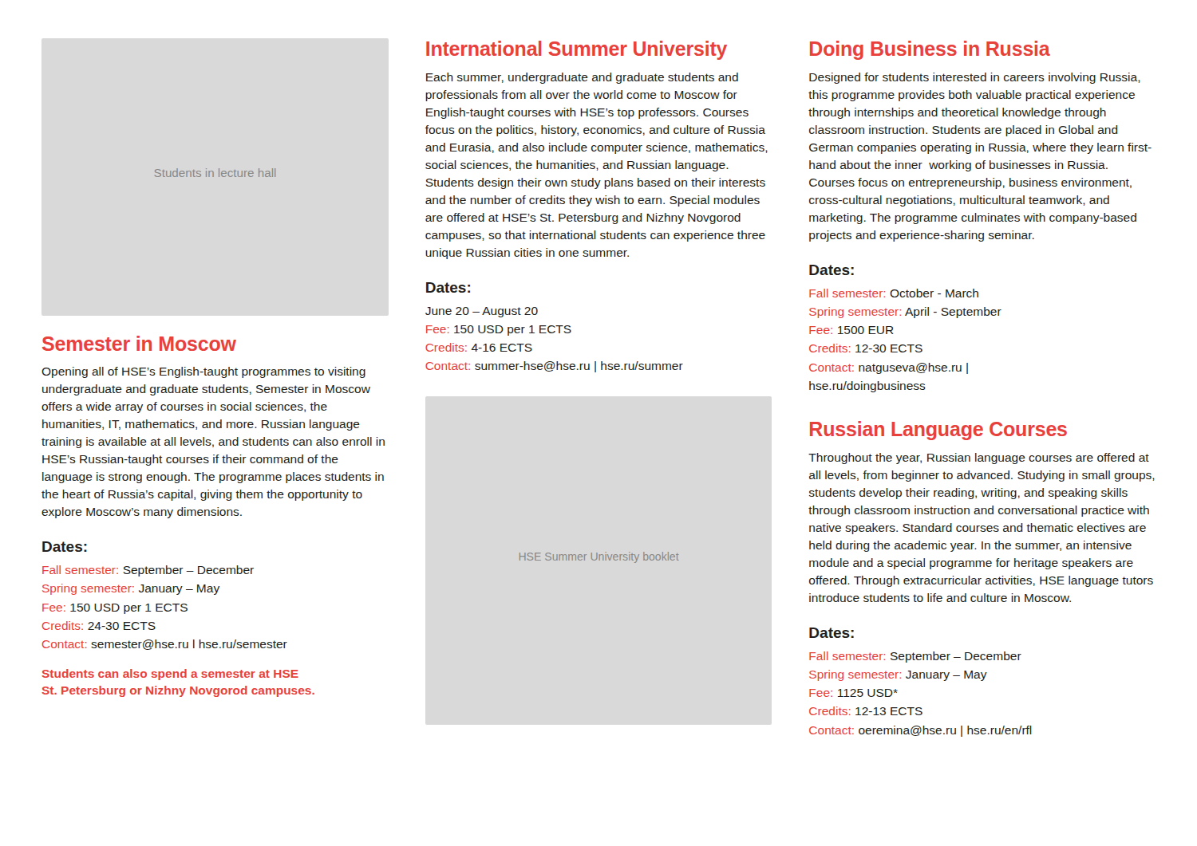Semester in Moscow
Opening all of HSE’s English-taught programmes to visiting undergraduate and graduate students, Semester in Moscow offers a wide array of courses in social sciences, the humanities, IT, mathematics, and more. Russian language training is available at all levels, and students can also enroll in HSE’s Russian-taught courses if their command of the language is strong enough. The programme places students in the heart of Russia’s capital, giving them the opportunity to explore Moscow’s many dimensions.
Dates:
Fall semester: September – December
Spring semester: January – May
Fee: 150 USD per 1 ECTS
Credits: 24-30 ECTS
Contact: semester@hse.ru l hse.ru/semester
Students can also spend a semester at HSE
St. Petersburg or Nizhny Novgorod campuses.
International Summer University
Each summer, undergraduate and graduate students and professionals from all over the world come to Moscow for English-taught courses with HSE’s top professors. Courses focus on the politics, history, economics, and culture of Russia and Eurasia, and also include computer science, mathematics, social sciences, the humanities, and Russian language. Students design their own study plans based on their interests and the number of credits they wish to earn. Special modules are offered at HSE’s St. Petersburg and Nizhny Novgorod campuses, so that international students can experience three unique Russian cities in one summer.
Dates:
June 20 – August 20
Fee: 150 USD per 1 ECTS
Credits: 4-16 ECTS
Contact: summer-hse@hse.ru | hse.ru/summer
Doing Business in Russia
Designed for students interested in careers involving Russia, this programme provides both valuable practical experience through internships and theoretical knowledge through classroom instruction. Students are placed in Global and German companies operating in Russia, where they learn first-hand about the inner working of businesses in Russia. Courses focus on entrepreneurship, business environment, cross-cultural negotiations, multicultural teamwork, and marketing. The programme culminates with company-based projects and experience-sharing seminar.
Dates:
Fall semester: October - March
Spring semester: April - September
Fee: 1500 EUR
Credits: 12-30 ECTS
Contact: natguseva@hse.ru |
hse.ru/doingbusiness
Russian Language Courses
Throughout the year, Russian language courses are offered at all levels, from beginner to advanced. Studying in small groups, students develop their reading, writing, and speaking skills through classroom instruction and conversational practice with native speakers. Standard courses and thematic electives are held during the academic year. In the summer, an intensive module and a special programme for heritage speakers are offered. Through extracurricular activities, HSE language tutors introduce students to life and culture in Moscow.
Dates:
Fall semester: September – December
Spring semester: January – May
Fee: 1125 USD*
Credits: 12-13 ECTS
Contact: oeremina@hse.ru | hse.ru/en/rfl